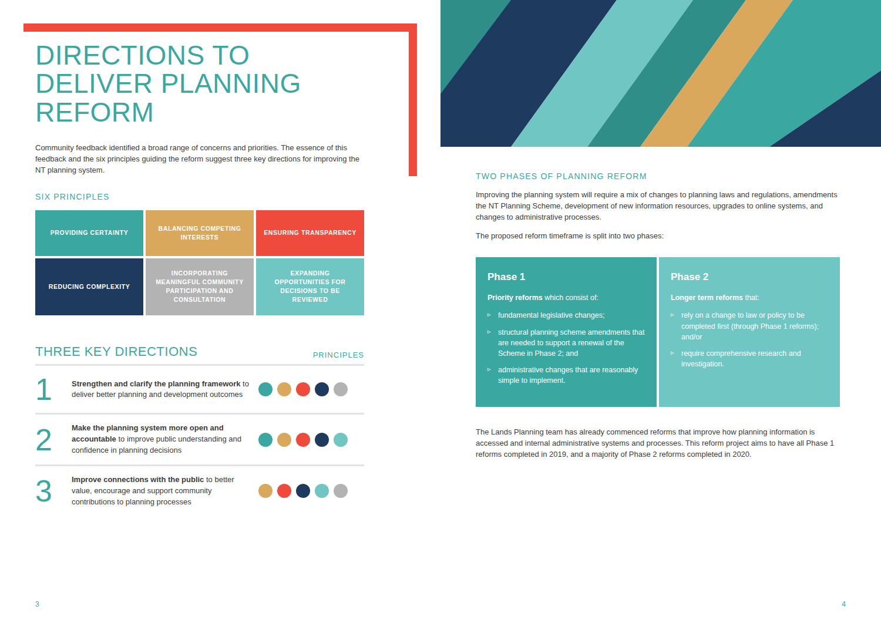Directions to
Deliver Planning
Reform
Community feedback identified a broad range of concerns and priorities. The essence of this feedback and the six principles guiding the reform suggest three key directions for improving the NT planning system.
Six Principles
Providing certainty
Balancing competing interests
Ensuring transparency
Reducing complexity
Incorporating meaningful community participation and consultation
Expanding opportunities for decisions to be reviewed
Three Key Directions
Principles
1
Strengthen and clarify the planning framework to deliver better planning and development outcomes
2
Make the planning system more open and accountable to improve public understanding and confidence in planning decisions
3
Improve connections with the public to better value, encourage and support community contributions to planning processes
3
Two Phases of Planning Reform
Improving the planning system will require a mix of changes to planning laws and regulations, amendments the NT Planning Scheme, development of new information resources, upgrades to online systems, and changes to administrative processes.
The proposed reform timeframe is split into two phases:
Phase 1
Priority reforms which consist of:
fundamental legislative changes;
structural planning scheme amendments that are needed to support a renewal of the Scheme in Phase 2; and
administrative changes that are reasonably simple to implement.
Phase 2
Longer term reforms that:
rely on a change to law or policy to be completed first (through Phase 1 reforms); and/or
require comprehensive research and investigation.
The Lands Planning team has already commenced reforms that improve how planning information is accessed and internal administrative systems and processes. This reform project aims to have all Phase 1 reforms completed in 2019, and a majority of Phase 2 reforms completed in 2020.
4